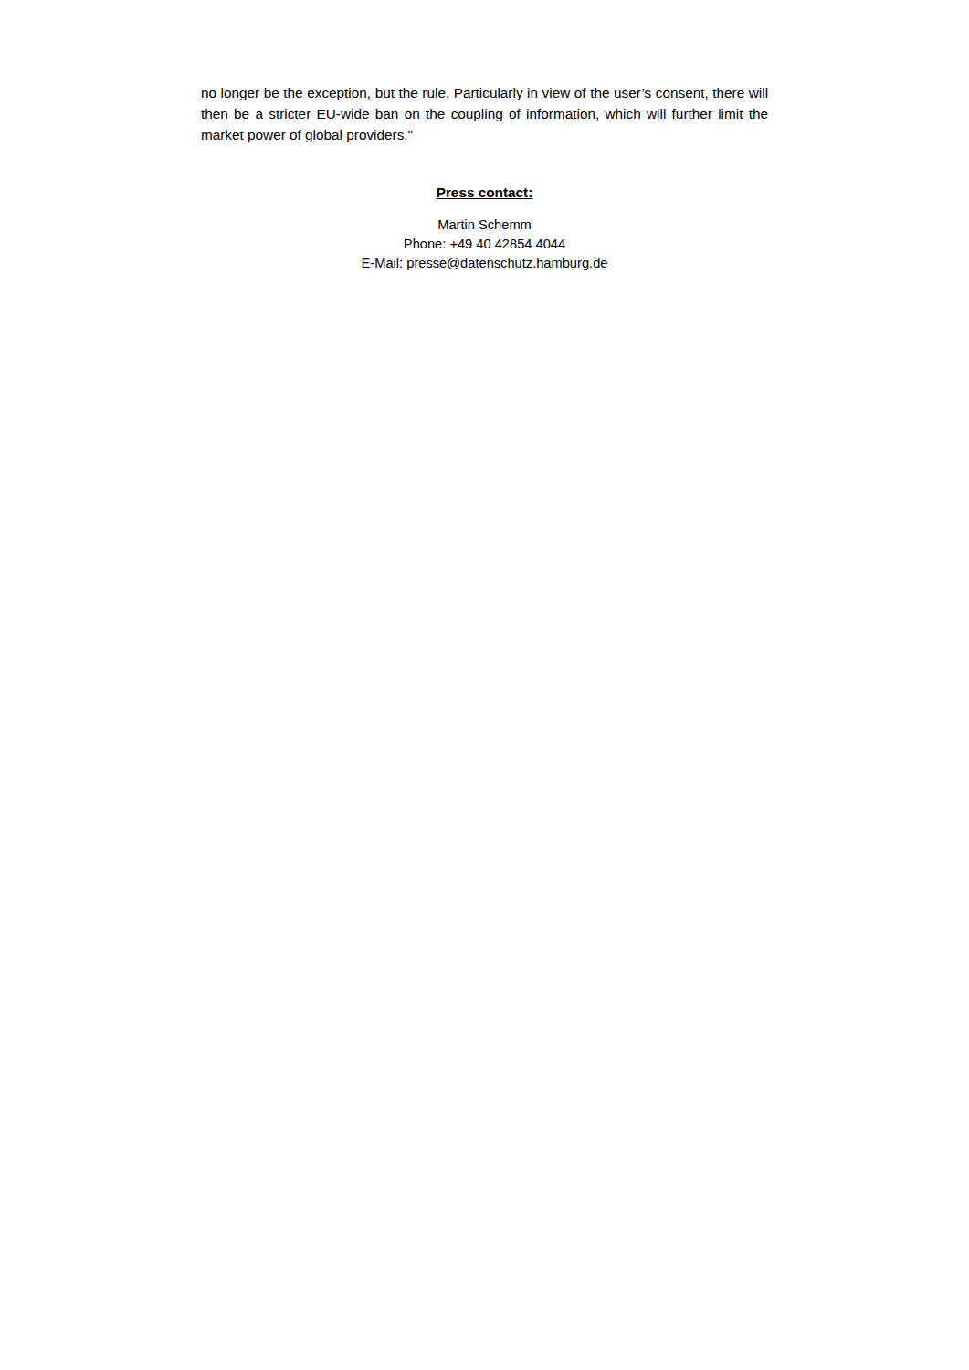no longer be the exception, but the rule. Particularly in view of the user’s consent, there will then be a stricter EU-wide ban on the coupling of information, which will further limit the market power of global providers."
Press contact:
Martin Schemm
Phone: +49 40 42854 4044
E-Mail: presse@datenschutz.hamburg.de